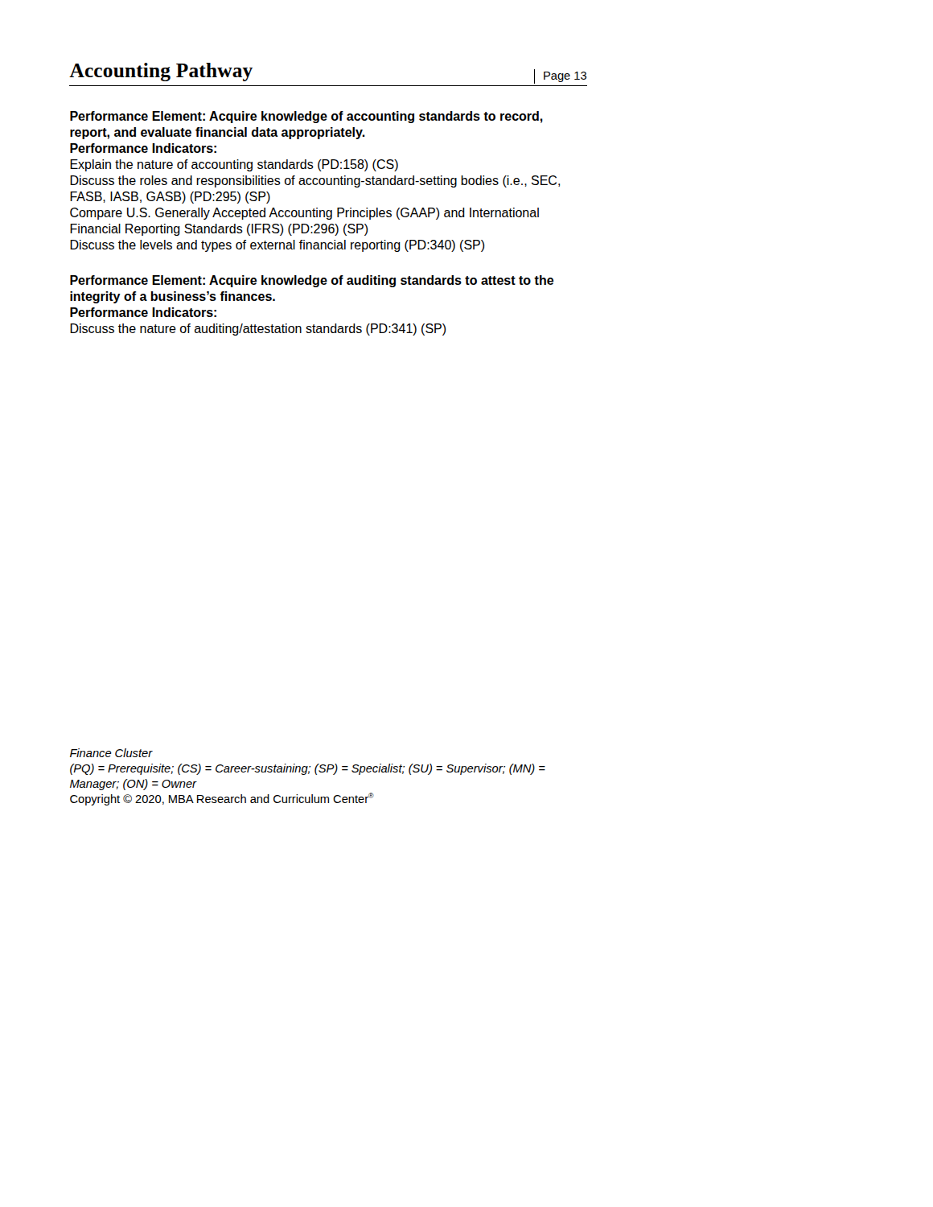Accounting Pathway
Page 13
Performance Element: Acquire knowledge of accounting standards to record, report, and evaluate financial data appropriately.
Performance Indicators:
Explain the nature of accounting standards (PD:158) (CS)
Discuss the roles and responsibilities of accounting-standard-setting bodies (i.e., SEC, FASB, IASB, GASB) (PD:295) (SP)
Compare U.S. Generally Accepted Accounting Principles (GAAP) and International Financial Reporting Standards (IFRS) (PD:296) (SP)
Discuss the levels and types of external financial reporting (PD:340) (SP)
Performance Element: Acquire knowledge of auditing standards to attest to the integrity of a business’s finances.
Performance Indicators:
Discuss the nature of auditing/attestation standards (PD:341) (SP)
Finance Cluster
(PQ) = Prerequisite; (CS) = Career-sustaining; (SP) = Specialist; (SU) = Supervisor; (MN) = Manager; (ON) = Owner
Copyright © 2020, MBA Research and Curriculum Center®